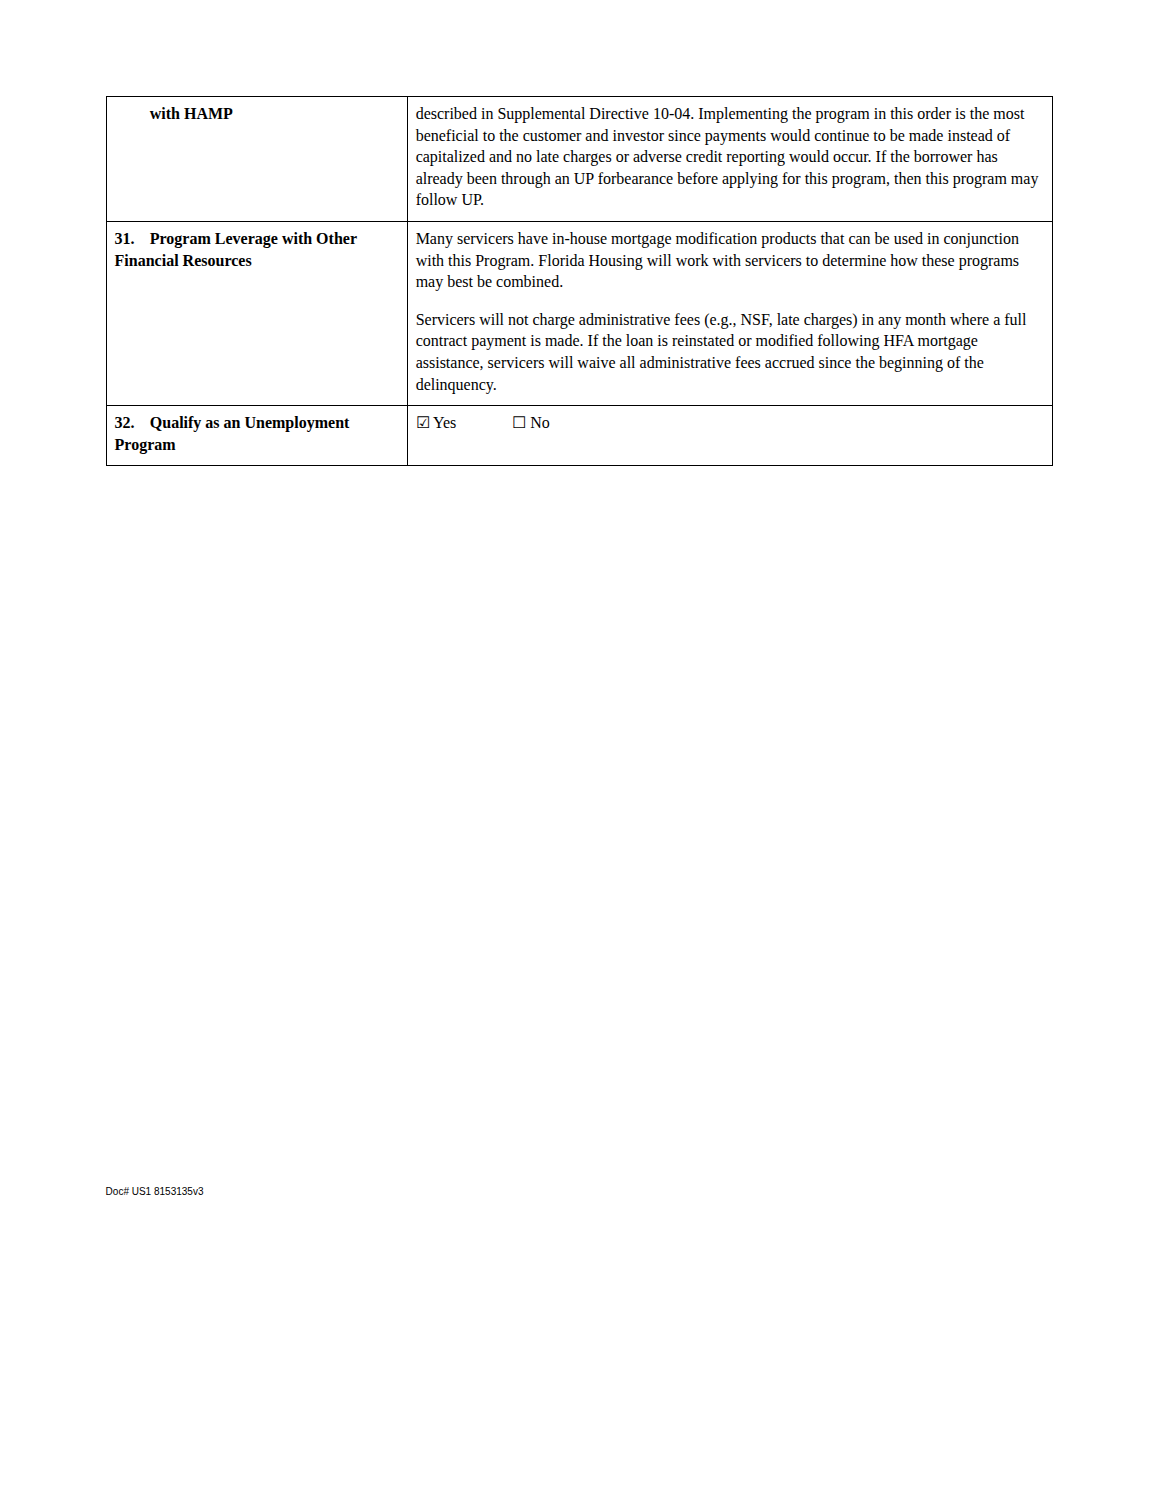| with HAMP | described in Supplemental Directive 10-04. Implementing the program in this order is the most beneficial to the customer and investor since payments would continue to be made instead of capitalized and no late charges or adverse credit reporting would occur. If the borrower has already been through an UP forbearance before applying for this program, then this program may follow UP. |
| 31. Program Leverage with Other Financial Resources | Many servicers have in-house mortgage modification products that can be used in conjunction with this Program. Florida Housing will work with servicers to determine how these programs may best be combined. Servicers will not charge administrative fees (e.g., NSF, late charges) in any month where a full contract payment is made. If the loan is reinstated or modified following HFA mortgage assistance, servicers will waive all administrative fees accrued since the beginning of the delinquency. |
| 32. Qualify as an Unemployment Program | ☑ Yes ☐ No |
Doc# US1 8153135v3